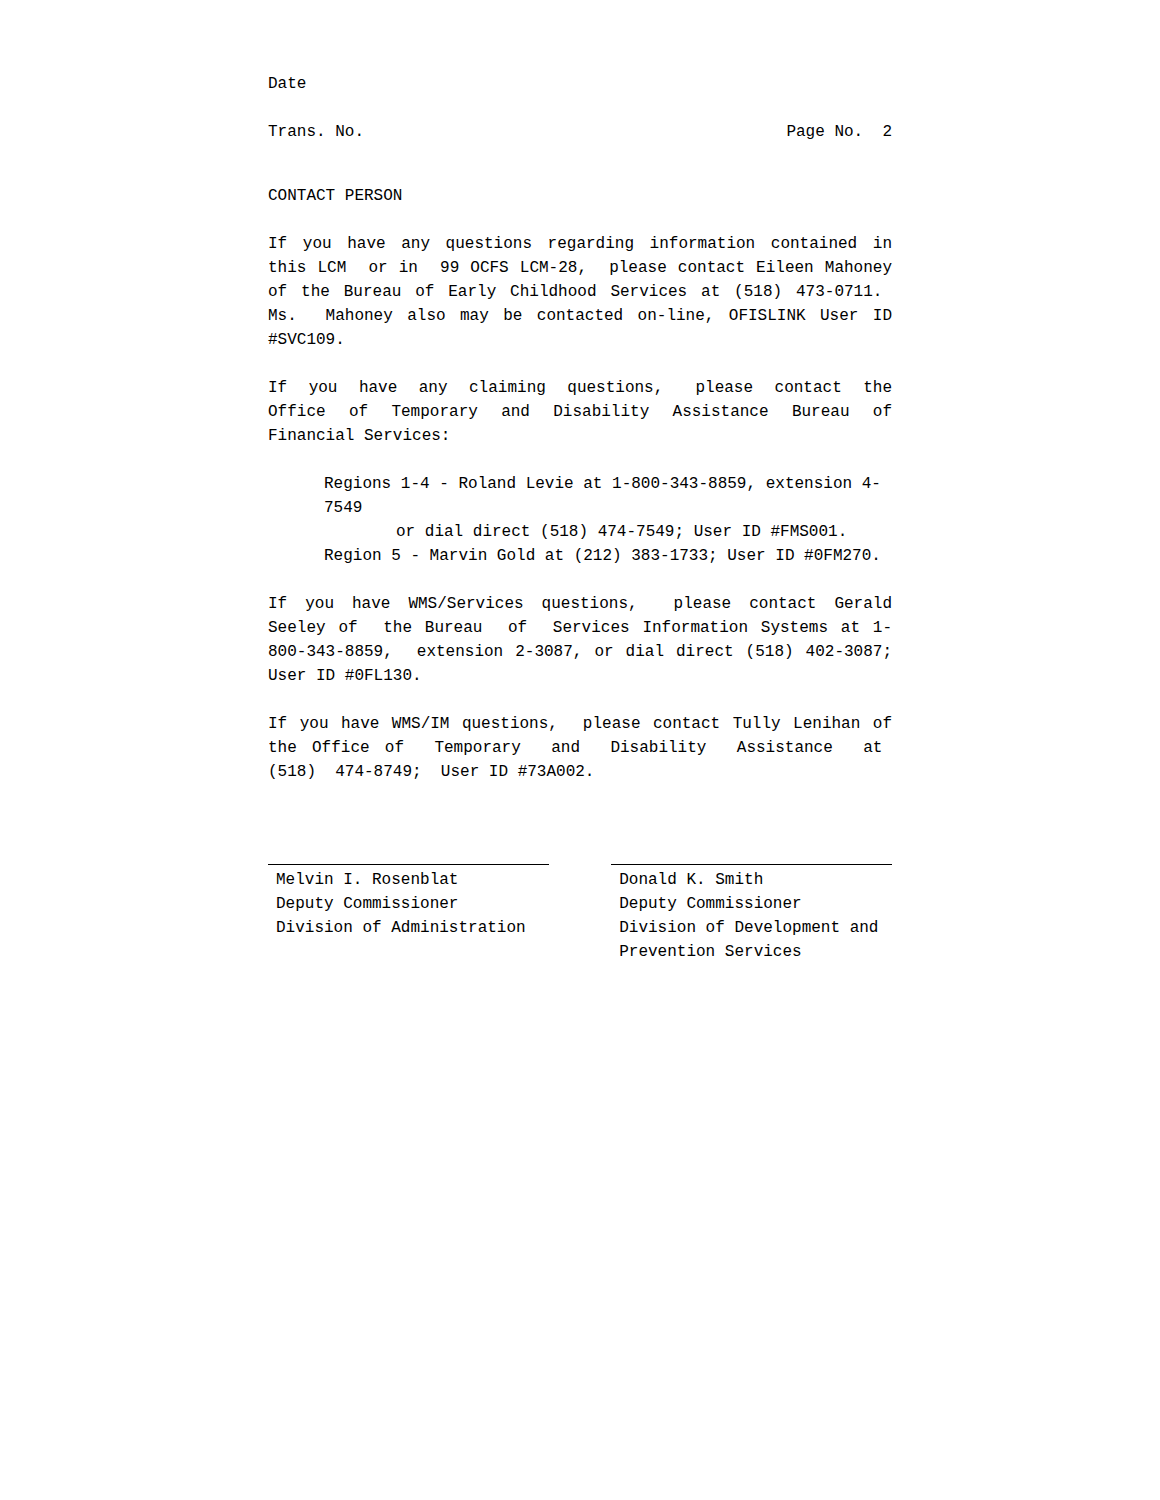Date
Trans. No.
Page No. 2
CONTACT PERSON
If you have any questions regarding information contained in this LCM or in 99 OCFS LCM-28, please contact Eileen Mahoney of the Bureau of Early Childhood Services at (518) 473-0711. Ms. Mahoney also may be contacted on-line, OFISLINK User ID #SVC109.
If you have any claiming questions, please contact the Office of Temporary and Disability Assistance Bureau of Financial Services:
Regions 1-4 - Roland Levie at 1-800-343-8859, extension 4-7549
or dial direct (518) 474-7549; User ID #FMS001.
Region 5 - Marvin Gold at (212) 383-1733; User ID #0FM270.
If you have WMS/Services questions, please contact Gerald Seeley of the Bureau of Services Information Systems at 1-800-343-8859, extension 2-3087, or dial direct (518) 402-3087; User ID #0FL130.
If you have WMS/IM questions, please contact Tully Lenihan of the Office of Temporary and Disability Assistance at (518) 474-8749; User ID #73A002.
Melvin I. Rosenblat
Deputy Commissioner
Division of Administration
Donald K. Smith
Deputy Commissioner
Division of Development and
Prevention Services